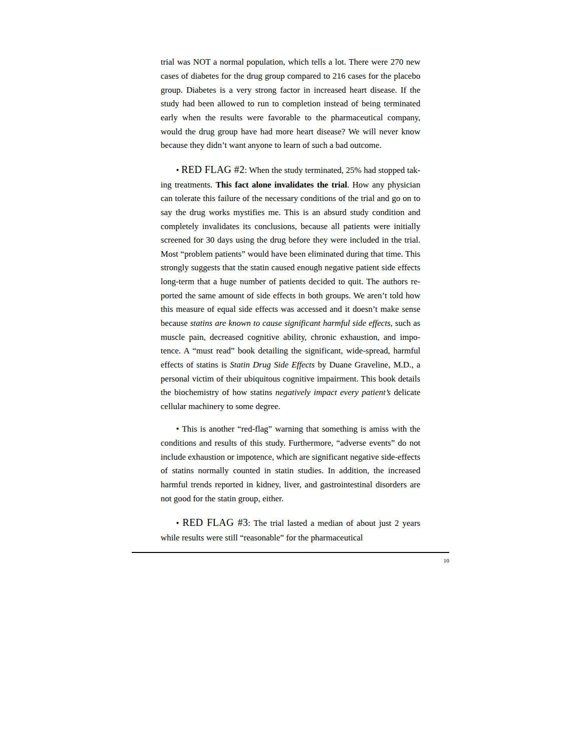trial was NOT a normal population, which tells a lot. There were 270 new cases of diabetes for the drug group compared to 216 cases for the placebo group. Diabetes is a very strong factor in increased heart disease. If the study had been allowed to run to completion instead of being terminated early when the results were favorable to the pharmaceutical company, would the drug group have had more heart disease? We will never know because they didn’t want anyone to learn of such a bad outcome.
• RED FLAG #2: When the study terminated, 25% had stopped taking treatments. This fact alone invalidates the trial. How any physician can tolerate this failure of the necessary conditions of the trial and go on to say the drug works mystifies me. This is an absurd study condition and completely invalidates its conclusions, because all patients were initially screened for 30 days using the drug before they were included in the trial. Most “problem patients” would have been eliminated during that time. This strongly suggests that the statin caused enough negative patient side effects long-term that a huge number of patients decided to quit. The authors reported the same amount of side effects in both groups. We aren’t told how this measure of equal side effects was accessed and it doesn’t make sense because statins are known to cause significant harmful side effects, such as muscle pain, decreased cognitive ability, chronic exhaustion, and impotence. A “must read” book detailing the significant, wide-spread, harmful effects of statins is Statin Drug Side Effects by Duane Graveline, M.D., a personal victim of their ubiquitous cognitive impairment. This book details the biochemistry of how statins negatively impact every patient’s delicate cellular machinery to some degree.
• This is another “red-flag” warning that something is amiss with the conditions and results of this study. Furthermore, “adverse events” do not include exhaustion or impotence, which are significant negative side-effects of statins normally counted in statin studies. In addition, the increased harmful trends reported in kidney, liver, and gastrointestinal disorders are not good for the statin group, either.
• RED FLAG #3: The trial lasted a median of about just 2 years while results were still “reasonable” for the pharmaceutical
10